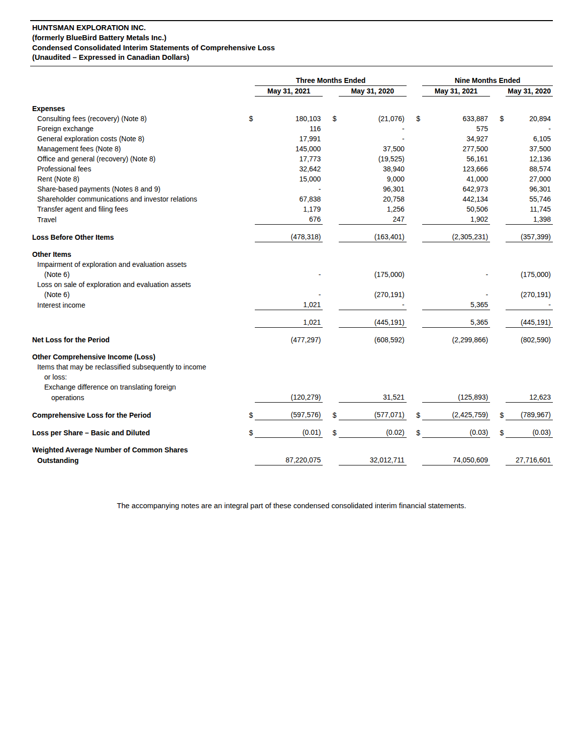HUNTSMAN EXPLORATION INC.
(formerly BlueBird Battery Metals Inc.)
Condensed Consolidated Interim Statements of Comprehensive Loss
(Unaudited – Expressed in Canadian Dollars)
| | | Three Months Ended | | Nine Months Ended |
| --- | --- | --- | --- | --- |
| | | May 31, 2021 | | May 31, 2020 | | May 31, 2021 | | May 31, 2020 |
| Expenses | | | | | | | | |
| Consulting fees (recovery) (Note 8) | $ | 180,103 | $ | (21,076) | $ | 633,887 | $ | 20,894 |
| Foreign exchange | | 116 | | - | | 575 | | - |
| General exploration costs (Note 8) | | 17,991 | | - | | 34,927 | | 6,105 |
| Management fees (Note 8) | | 145,000 | | 37,500 | | 277,500 | | 37,500 |
| Office and general (recovery) (Note 8) | | 17,773 | | (19,525) | | 56,161 | | 12,136 |
| Professional fees | | 32,642 | | 38,940 | | 123,666 | | 88,574 |
| Rent (Note 8) | | 15,000 | | 9,000 | | 41,000 | | 27,000 |
| Share-based payments (Notes 8 and 9) | | - | | 96,301 | | 642,973 | | 96,301 |
| Shareholder communications and investor relations | | 67,838 | | 20,758 | | 442,134 | | 55,746 |
| Transfer agent and filing fees | | 1,179 | | 1,256 | | 50,506 | | 11,745 |
| Travel | | 676 | | 247 | | 1,902 | | 1,398 |
| Loss Before Other Items | | (478,318) | | (163,401) | | (2,305,231) | | (357,399) |
| Other Items | | | | | | | | |
| Impairment of exploration and evaluation assets | | | | | | | | |
| (Note 6) | | - | | (175,000) | | - | | (175,000) |
| Loss on sale of exploration and evaluation assets | | | | | | | | |
| (Note 6) | | - | | (270,191) | | - | | (270,191) |
| Interest income | | 1,021 | | - | | 5,365 | | - |
| | | 1,021 | | (445,191) | | 5,365 | | (445,191) |
| Net Loss for the Period | | (477,297) | | (608,592) | | (2,299,866) | | (802,590) |
| Other Comprehensive Income (Loss) | | | | | | | | |
| Items that may be reclassified subsequently to income | | | | | | | | |
| or loss: | | | | | | | | |
| Exchange difference on translating foreign | | | | | | | | |
| operations | | (120,279) | | 31,521 | | (125,893) | | 12,623 |
| Comprehensive Loss for the Period | $ | (597,576) | $ | (577,071) | $ | (2,425,759) | $ | (789,967) |
| Loss per Share – Basic and Diluted | $ | (0.01) | $ | (0.02) | $ | (0.03) | $ | (0.03) |
| Weighted Average Number of Common Shares | | | | | | | | |
| Outstanding | | 87,220,075 | | 32,012,711 | | 74,050,609 | | 27,716,601 |
The accompanying notes are an integral part of these condensed consolidated interim financial statements.